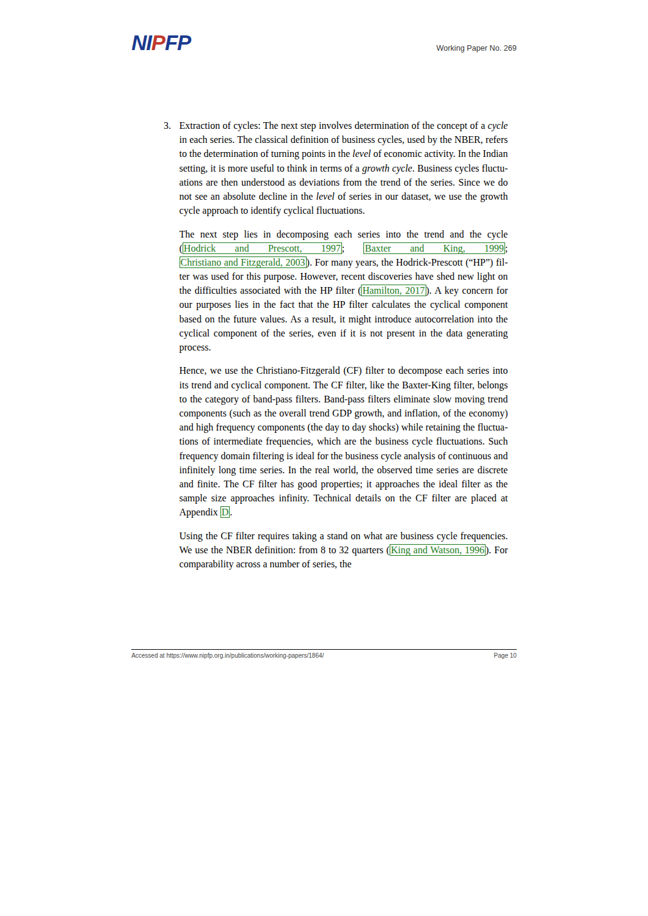NIPFP
Working Paper No. 269
3.
Extraction of cycles: The next step involves determination of the concept of a cycle in each series. The classical definition of business cycles, used by the NBER, refers to the determination of turning points in the level of economic activity. In the Indian setting, it is more useful to think in terms of a growth cycle. Business cycles fluctuations are then understood as deviations from the trend of the series. Since we do not see an absolute decline in the level of series in our dataset, we use the growth cycle approach to identify cyclical fluctuations.
The next step lies in decomposing each series into the trend and the cycle (Hodrick and Prescott, 1997; Baxter and King, 1999; Christiano and Fitzgerald, 2003). For many years, the Hodrick-Prescott (“HP”) filter was used for this purpose. However, recent discoveries have shed new light on the difficulties associated with the HP filter (Hamilton, 2017). A key concern for our purposes lies in the fact that the HP filter calculates the cyclical component based on the future values. As a result, it might introduce autocorrelation into the cyclical component of the series, even if it is not present in the data generating process.
Hence, we use the Christiano-Fitzgerald (CF) filter to decompose each series into its trend and cyclical component. The CF filter, like the Baxter-King filter, belongs to the category of band-pass filters. Band-pass filters eliminate slow moving trend components (such as the overall trend GDP growth, and inflation, of the economy) and high frequency components (the day to day shocks) while retaining the fluctuations of intermediate frequencies, which are the business cycle fluctuations. Such frequency domain filtering is ideal for the business cycle analysis of continuous and infinitely long time series. In the real world, the observed time series are discrete and finite. The CF filter has good properties; it approaches the ideal filter as the sample size approaches infinity. Technical details on the CF filter are placed at Appendix D.
Using the CF filter requires taking a stand on what are business cycle frequencies. We use the NBER definition: from 8 to 32 quarters (King and Watson, 1996). For comparability across a number of series, the
Accessed at https://www.nipfp.org.in/publications/working-papers/1864/
Page 10